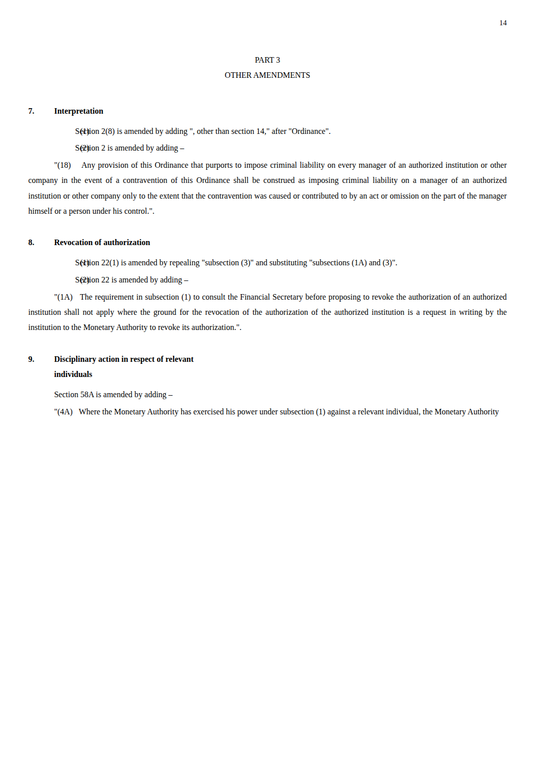14
PART 3
OTHER AMENDMENTS
7. Interpretation
(1) Section 2(8) is amended by adding ", other than section 14," after "Ordinance".
(2) Section 2 is amended by adding –
"(18) Any provision of this Ordinance that purports to impose criminal liability on every manager of an authorized institution or other company in the event of a contravention of this Ordinance shall be construed as imposing criminal liability on a manager of an authorized institution or other company only to the extent that the contravention was caused or contributed to by an act or omission on the part of the manager himself or a person under his control.".
8. Revocation of authorization
(1) Section 22(1) is amended by repealing "subsection (3)" and substituting "subsections (1A) and (3)".
(2) Section 22 is amended by adding –
"(1A) The requirement in subsection (1) to consult the Financial Secretary before proposing to revoke the authorization of an authorized institution shall not apply where the ground for the revocation of the authorization of the authorized institution is a request in writing by the institution to the Monetary Authority to revoke its authorization.".
9. Disciplinary action in respect of relevant
individuals
Section 58A is amended by adding –
"(4A) Where the Monetary Authority has exercised his power under subsection (1) against a relevant individual, the Monetary Authority